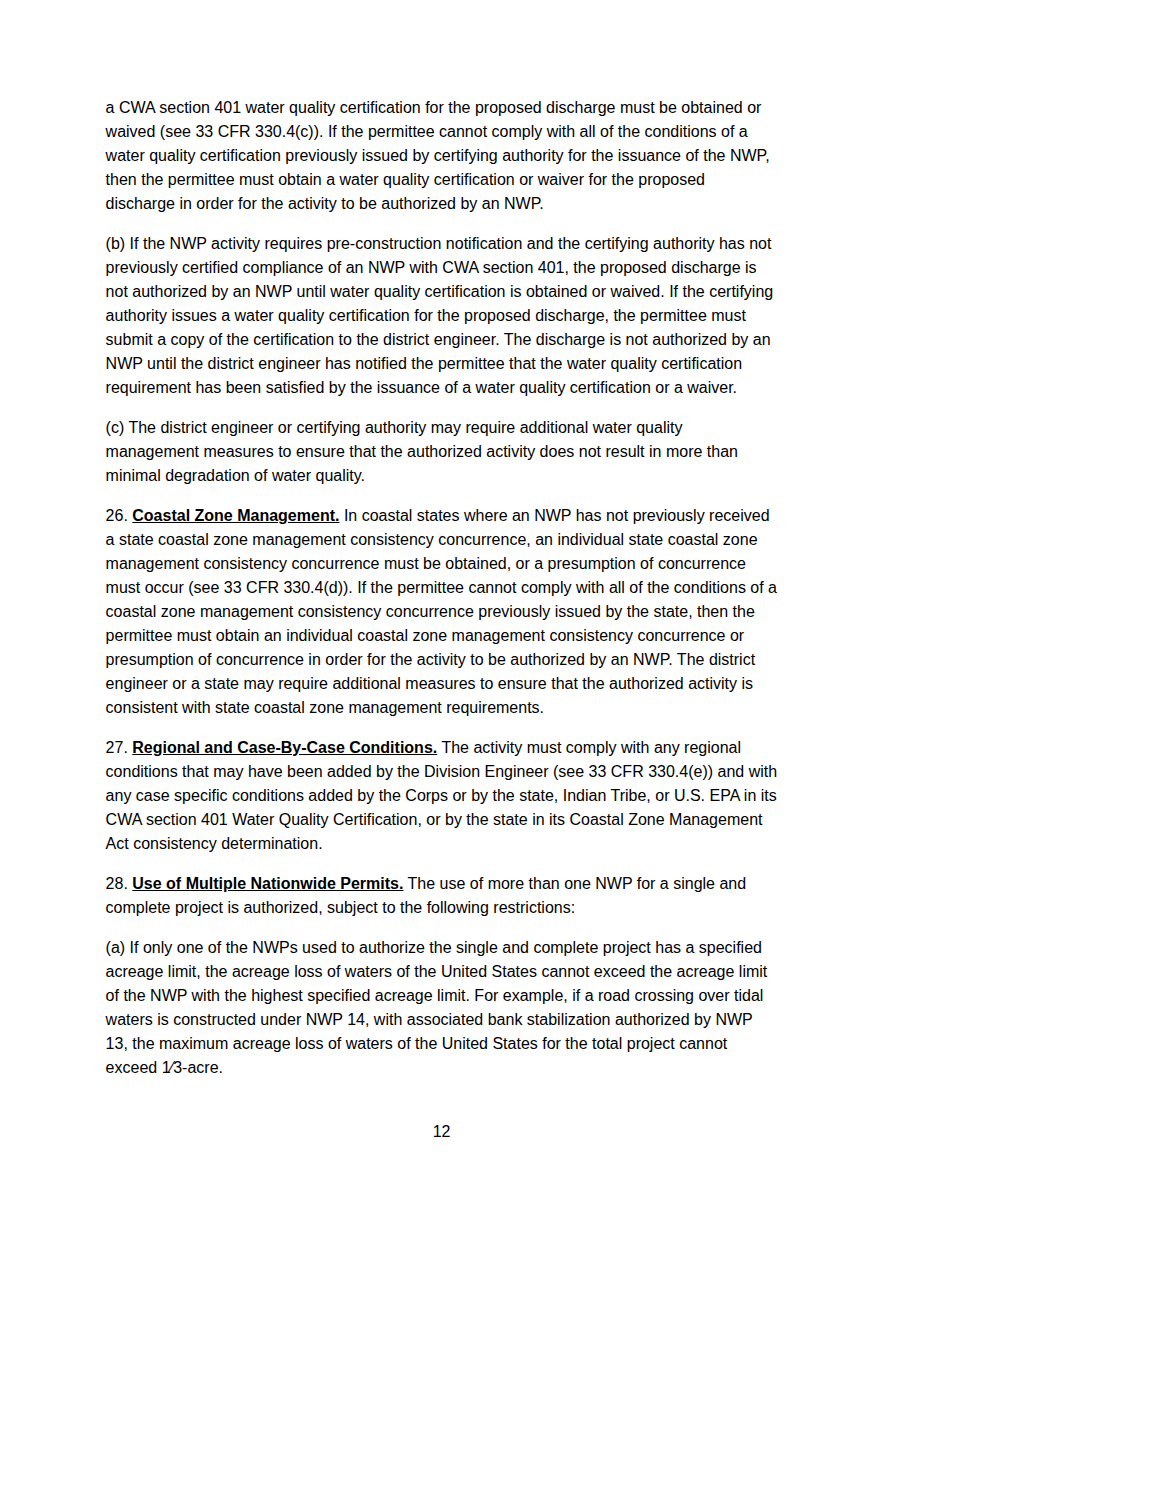a CWA section 401 water quality certification for the proposed discharge must be obtained or waived (see 33 CFR 330.4(c)). If the permittee cannot comply with all of the conditions of a water quality certification previously issued by certifying authority for the issuance of the NWP, then the permittee must obtain a water quality certification or waiver for the proposed discharge in order for the activity to be authorized by an NWP.
(b) If the NWP activity requires pre-construction notification and the certifying authority has not previously certified compliance of an NWP with CWA section 401, the proposed discharge is not authorized by an NWP until water quality certification is obtained or waived. If the certifying authority issues a water quality certification for the proposed discharge, the permittee must submit a copy of the certification to the district engineer. The discharge is not authorized by an NWP until the district engineer has notified the permittee that the water quality certification requirement has been satisfied by the issuance of a water quality certification or a waiver.
(c) The district engineer or certifying authority may require additional water quality management measures to ensure that the authorized activity does not result in more than minimal degradation of water quality.
26. Coastal Zone Management. In coastal states where an NWP has not previously received a state coastal zone management consistency concurrence, an individual state coastal zone management consistency concurrence must be obtained, or a presumption of concurrence must occur (see 33 CFR 330.4(d)). If the permittee cannot comply with all of the conditions of a coastal zone management consistency concurrence previously issued by the state, then the permittee must obtain an individual coastal zone management consistency concurrence or presumption of concurrence in order for the activity to be authorized by an NWP. The district engineer or a state may require additional measures to ensure that the authorized activity is consistent with state coastal zone management requirements.
27. Regional and Case-By-Case Conditions. The activity must comply with any regional conditions that may have been added by the Division Engineer (see 33 CFR 330.4(e)) and with any case specific conditions added by the Corps or by the state, Indian Tribe, or U.S. EPA in its CWA section 401 Water Quality Certification, or by the state in its Coastal Zone Management Act consistency determination.
28. Use of Multiple Nationwide Permits. The use of more than one NWP for a single and complete project is authorized, subject to the following restrictions:
(a) If only one of the NWPs used to authorize the single and complete project has a specified acreage limit, the acreage loss of waters of the United States cannot exceed the acreage limit of the NWP with the highest specified acreage limit. For example, if a road crossing over tidal waters is constructed under NWP 14, with associated bank stabilization authorized by NWP 13, the maximum acreage loss of waters of the United States for the total project cannot exceed 1⁄3-acre.
12